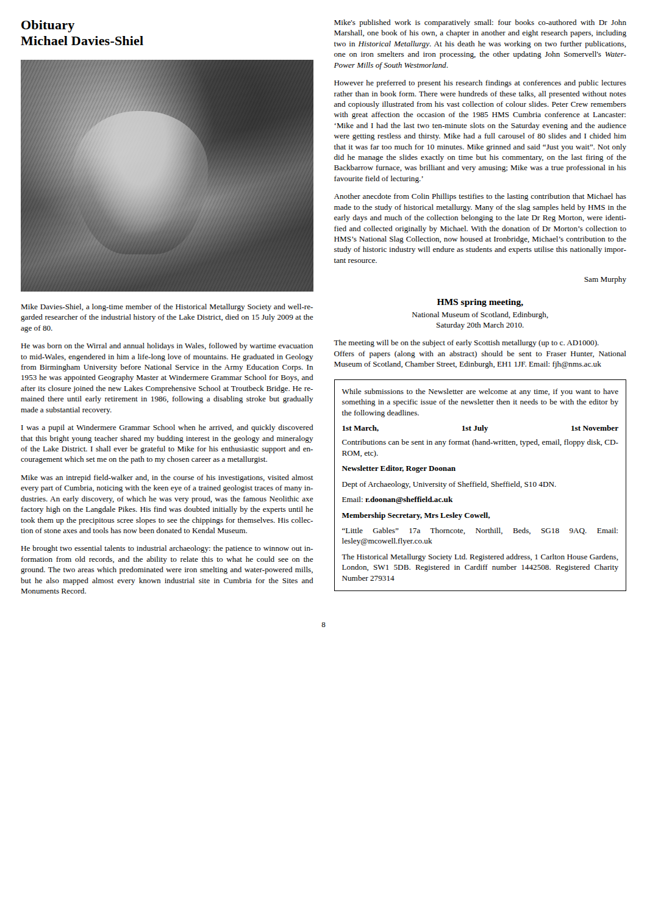Obituary
Michael Davies-Shiel
Mike Davies-Shiel, a long-time member of the Historical Metallurgy Society and well-regarded researcher of the industrial history of the Lake District, died on 15 July 2009 at the age of 80.
He was born on the Wirral and annual holidays in Wales, followed by wartime evacuation to mid-Wales, engendered in him a life-long love of mountains. He graduated in Geology from Birmingham University before National Service in the Army Education Corps. In 1953 he was appointed Geography Master at Windermere Grammar School for Boys, and after its closure joined the new Lakes Comprehensive School at Troutbeck Bridge. He remained there until early retirement in 1986, following a disabling stroke but gradually made a substantial recovery.
I was a pupil at Windermere Grammar School when he arrived, and quickly discovered that this bright young teacher shared my budding interest in the geology and mineralogy of the Lake District. I shall ever be grateful to Mike for his enthusiastic support and encouragement which set me on the path to my chosen career as a metallurgist.
Mike was an intrepid field-walker and, in the course of his investigations, visited almost every part of Cumbria, noticing with the keen eye of a trained geologist traces of many industries. An early discovery, of which he was very proud, was the famous Neolithic axe factory high on the Langdale Pikes. His find was doubted initially by the experts until he took them up the precipitous scree slopes to see the chippings for themselves. His collection of stone axes and tools has now been donated to Kendal Museum.
He brought two essential talents to industrial archaeology: the patience to winnow out information from old records, and the ability to relate this to what he could see on the ground. The two areas which predominated were iron smelting and water-powered mills, but he also mapped almost every known industrial site in Cumbria for the Sites and Monuments Record.
Mike's published work is comparatively small: four books co-authored with Dr John Marshall, one book of his own, a chapter in another and eight research papers, including two in Historical Metallurgy. At his death he was working on two further publications, one on iron smelters and iron processing, the other updating John Somervell's Water-Power Mills of South Westmorland.
However he preferred to present his research findings at conferences and public lectures rather than in book form. There were hundreds of these talks, all presented without notes and copiously illustrated from his vast collection of colour slides. Peter Crew remembers with great affection the occasion of the 1985 HMS Cumbria conference at Lancaster: ‘Mike and I had the last two ten-minute slots on the Saturday evening and the audience were getting restless and thirsty. Mike had a full carousel of 80 slides and I chided him that it was far too much for 10 minutes. Mike grinned and said “Just you wait”. Not only did he manage the slides exactly on time but his commentary, on the last firing of the Backbarrow furnace, was brilliant and very amusing; Mike was a true professional in his favourite field of lecturing.’
Another anecdote from Colin Phillips testifies to the lasting contribution that Michael has made to the study of historical metallurgy. Many of the slag samples held by HMS in the early days and much of the collection belonging to the late Dr Reg Morton, were identified and collected originally by Michael. With the donation of Dr Morton’s collection to HMS’s National Slag Collection, now housed at Ironbridge, Michael’s contribution to the study of historic industry will endure as students and experts utilise this nationally important resource.
Sam Murphy
HMS spring meeting,
National Museum of Scotland, Edinburgh, Saturday 20th March 2010.
The meeting will be on the subject of early Scottish metallurgy (up to c. AD1000).
Offers of papers (along with an abstract) should be sent to Fraser Hunter, National Museum of Scotland, Chamber Street, Edinburgh, EH1 1JF. Email: fjh@nms.ac.uk
While submissions to the Newsletter are welcome at any time, if you want to have something in a specific issue of the newsletter then it needs to be with the editor by the following deadlines.
1st March, 1st July 1st November
Contributions can be sent in any format (hand-written, typed, email, floppy disk, CD-ROM, etc).
Newsletter Editor, Roger Doonan
Dept of Archaeology, University of Sheffield, Sheffield, S10 4DN.
Email: r.doonan@sheffield.ac.uk
Membership Secretary, Mrs Lesley Cowell,
“Little Gables” 17a Thorncote, Northill, Beds, SG18 9AQ. Email: lesley@mcowell.flyer.co.uk
The Historical Metallurgy Society Ltd. Registered address, 1 Carlton House Gardens, London, SW1 5DB. Registered in Cardiff number 1442508. Registered Charity Number 279314
8